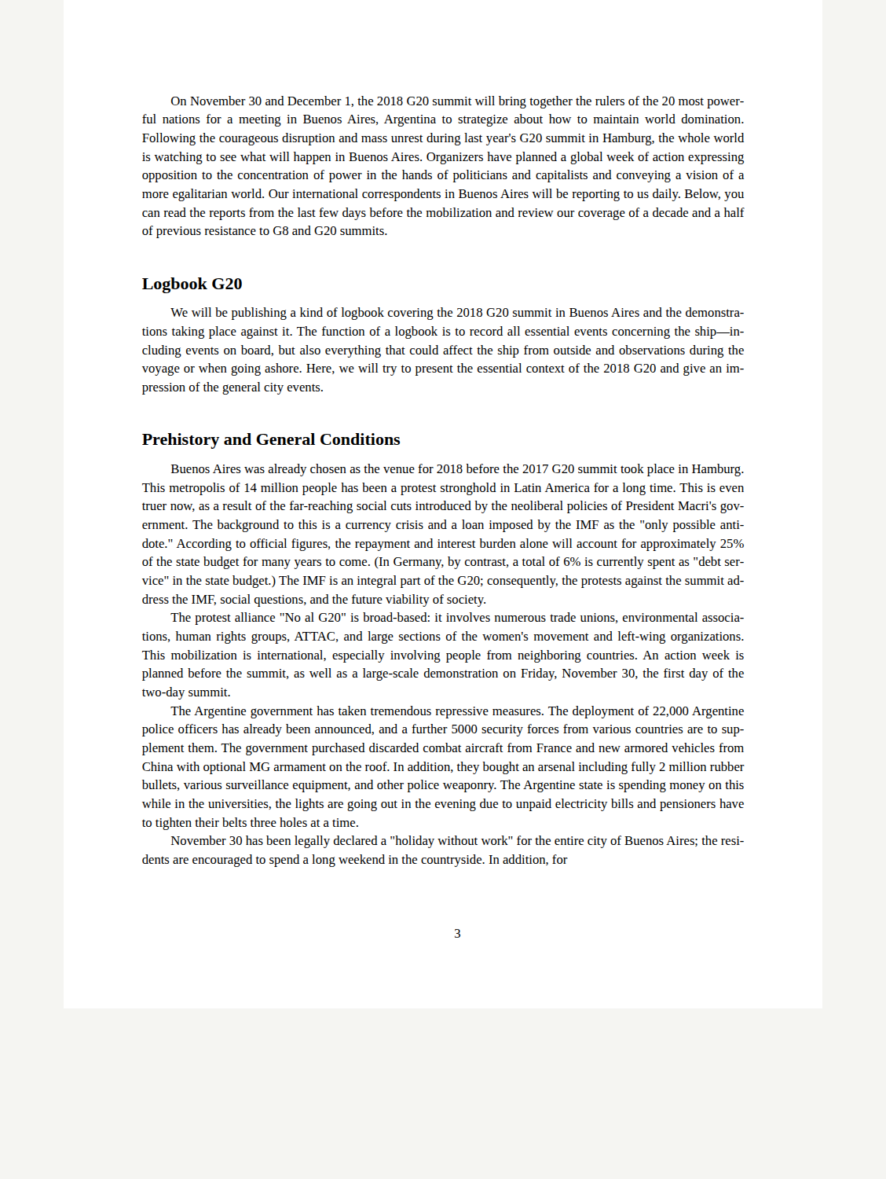On November 30 and December 1, the 2018 G20 summit will bring together the rulers of the 20 most powerful nations for a meeting in Buenos Aires, Argentina to strategize about how to maintain world domination. Following the courageous disruption and mass unrest during last year's G20 summit in Hamburg, the whole world is watching to see what will happen in Buenos Aires. Organizers have planned a global week of action expressing opposition to the concentration of power in the hands of politicians and capitalists and conveying a vision of a more egalitarian world. Our international correspondents in Buenos Aires will be reporting to us daily. Below, you can read the reports from the last few days before the mobilization and review our coverage of a decade and a half of previous resistance to G8 and G20 summits.
Logbook G20
We will be publishing a kind of logbook covering the 2018 G20 summit in Buenos Aires and the demonstrations taking place against it. The function of a logbook is to record all essential events concerning the ship—including events on board, but also everything that could affect the ship from outside and observations during the voyage or when going ashore. Here, we will try to present the essential context of the 2018 G20 and give an impression of the general city events.
Prehistory and General Conditions
Buenos Aires was already chosen as the venue for 2018 before the 2017 G20 summit took place in Hamburg. This metropolis of 14 million people has been a protest stronghold in Latin America for a long time. This is even truer now, as a result of the far-reaching social cuts introduced by the neoliberal policies of President Macri's government. The background to this is a currency crisis and a loan imposed by the IMF as the "only possible antidote." According to official figures, the repayment and interest burden alone will account for approximately 25% of the state budget for many years to come. (In Germany, by contrast, a total of 6% is currently spent as "debt service" in the state budget.) The IMF is an integral part of the G20; consequently, the protests against the summit address the IMF, social questions, and the future viability of society.
The protest alliance "No al G20" is broad-based: it involves numerous trade unions, environmental associations, human rights groups, ATTAC, and large sections of the women's movement and left-wing organizations. This mobilization is international, especially involving people from neighboring countries. An action week is planned before the summit, as well as a large-scale demonstration on Friday, November 30, the first day of the two-day summit.
The Argentine government has taken tremendous repressive measures. The deployment of 22,000 Argentine police officers has already been announced, and a further 5000 security forces from various countries are to supplement them. The government purchased discarded combat aircraft from France and new armored vehicles from China with optional MG armament on the roof. In addition, they bought an arsenal including fully 2 million rubber bullets, various surveillance equipment, and other police weaponry. The Argentine state is spending money on this while in the universities, the lights are going out in the evening due to unpaid electricity bills and pensioners have to tighten their belts three holes at a time.
November 30 has been legally declared a "holiday without work" for the entire city of Buenos Aires; the residents are encouraged to spend a long weekend in the countryside. In addition, for
3